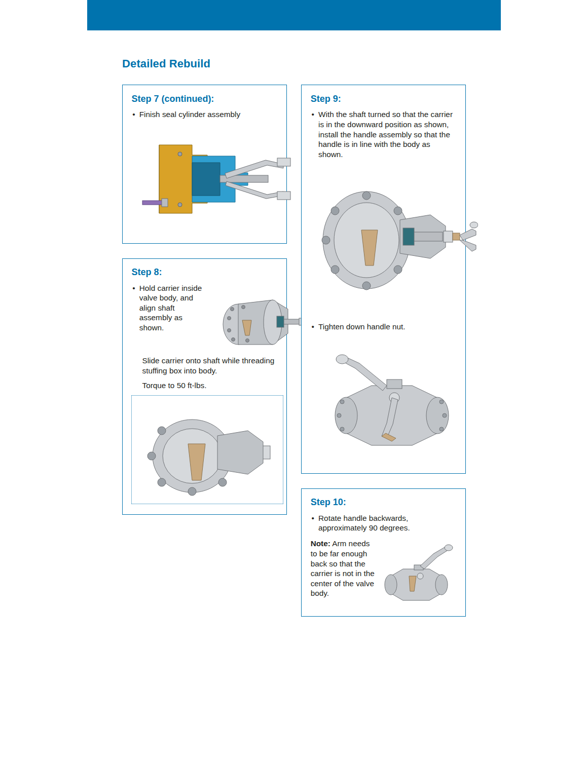Detailed Rebuild
Step 7 (continued):
Finish seal cylinder assembly
Step 8:
Hold carrier inside valve body, and align shaft assembly as shown.
Slide carrier onto shaft while threading stuffing box into body.
Torque to 50 ft-lbs.
Step 9:
With the shaft turned so that the carrier is in the downward position as shown, install the handle assembly so that the handle is in line with the body as shown.
Tighten down handle nut.
Step 10:
Rotate handle backwards, approximately 90 degrees.
Note: Arm needs to be far enough back so that the carrier is not in the center of the valve body.